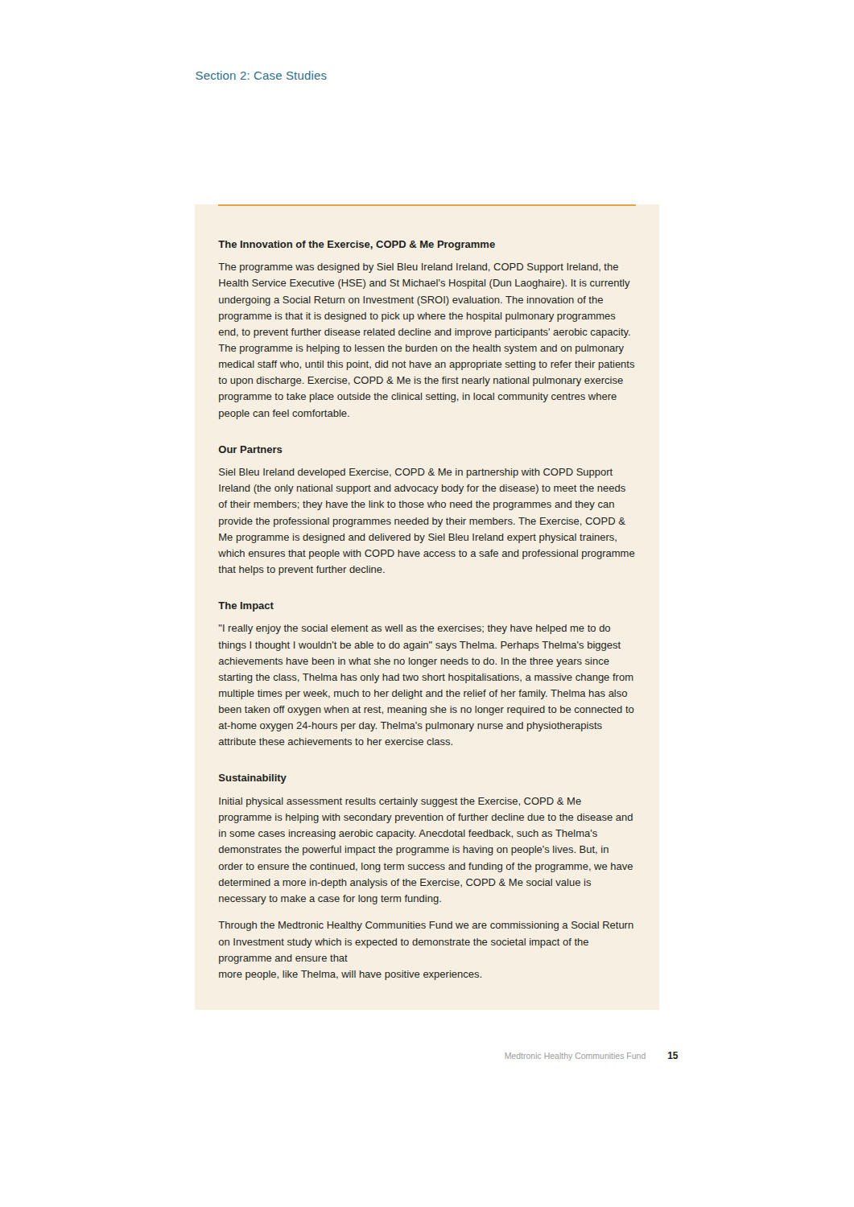Section 2: Case Studies
The Innovation of the Exercise, COPD & Me Programme
The programme was designed by Siel Bleu Ireland Ireland, COPD Support Ireland, the Health Service Executive (HSE) and St Michael's Hospital (Dun Laoghaire). It is currently undergoing a Social Return on Investment (SROI) evaluation. The innovation of the programme is that it is designed to pick up where the hospital pulmonary programmes end, to prevent further disease related decline and improve participants' aerobic capacity. The programme is helping to lessen the burden on the health system and on pulmonary medical staff who, until this point, did not have an appropriate setting to refer their patients to upon discharge. Exercise, COPD & Me is the first nearly national pulmonary exercise programme to take place outside the clinical setting, in local community centres where people can feel comfortable.
Our Partners
Siel Bleu Ireland developed Exercise, COPD & Me in partnership with COPD Support Ireland (the only national support and advocacy body for the disease) to meet the needs of their members; they have the link to those who need the programmes and they can provide the professional programmes needed by their members. The Exercise, COPD & Me programme is designed and delivered by Siel Bleu Ireland expert physical trainers, which ensures that people with COPD have access to a safe and professional programme that helps to prevent further decline.
The Impact
"I really enjoy the social element as well as the exercises; they have helped me to do things I thought I wouldn't be able to do again" says Thelma. Perhaps Thelma's biggest achievements have been in what she no longer needs to do. In the three years since starting the class, Thelma has only had two short hospitalisations, a massive change from multiple times per week, much to her delight and the relief of her family. Thelma has also been taken off oxygen when at rest, meaning she is no longer required to be connected to at-home oxygen 24-hours per day. Thelma's pulmonary nurse and physiotherapists attribute these achievements to her exercise class.
Sustainability
Initial physical assessment results certainly suggest the Exercise, COPD & Me programme is helping with secondary prevention of further decline due to the disease and in some cases increasing aerobic capacity. Anecdotal feedback, such as Thelma's demonstrates the powerful impact the programme is having on people's lives. But, in order to ensure the continued, long term success and funding of the programme, we have determined a more in-depth analysis of the Exercise, COPD & Me social value is necessary to make a case for long term funding.
Through the Medtronic Healthy Communities Fund we are commissioning a Social Return on Investment study which is expected to demonstrate the societal impact of the programme and ensure that
more people, like Thelma, will have positive experiences.
Medtronic Healthy Communities Fund 15